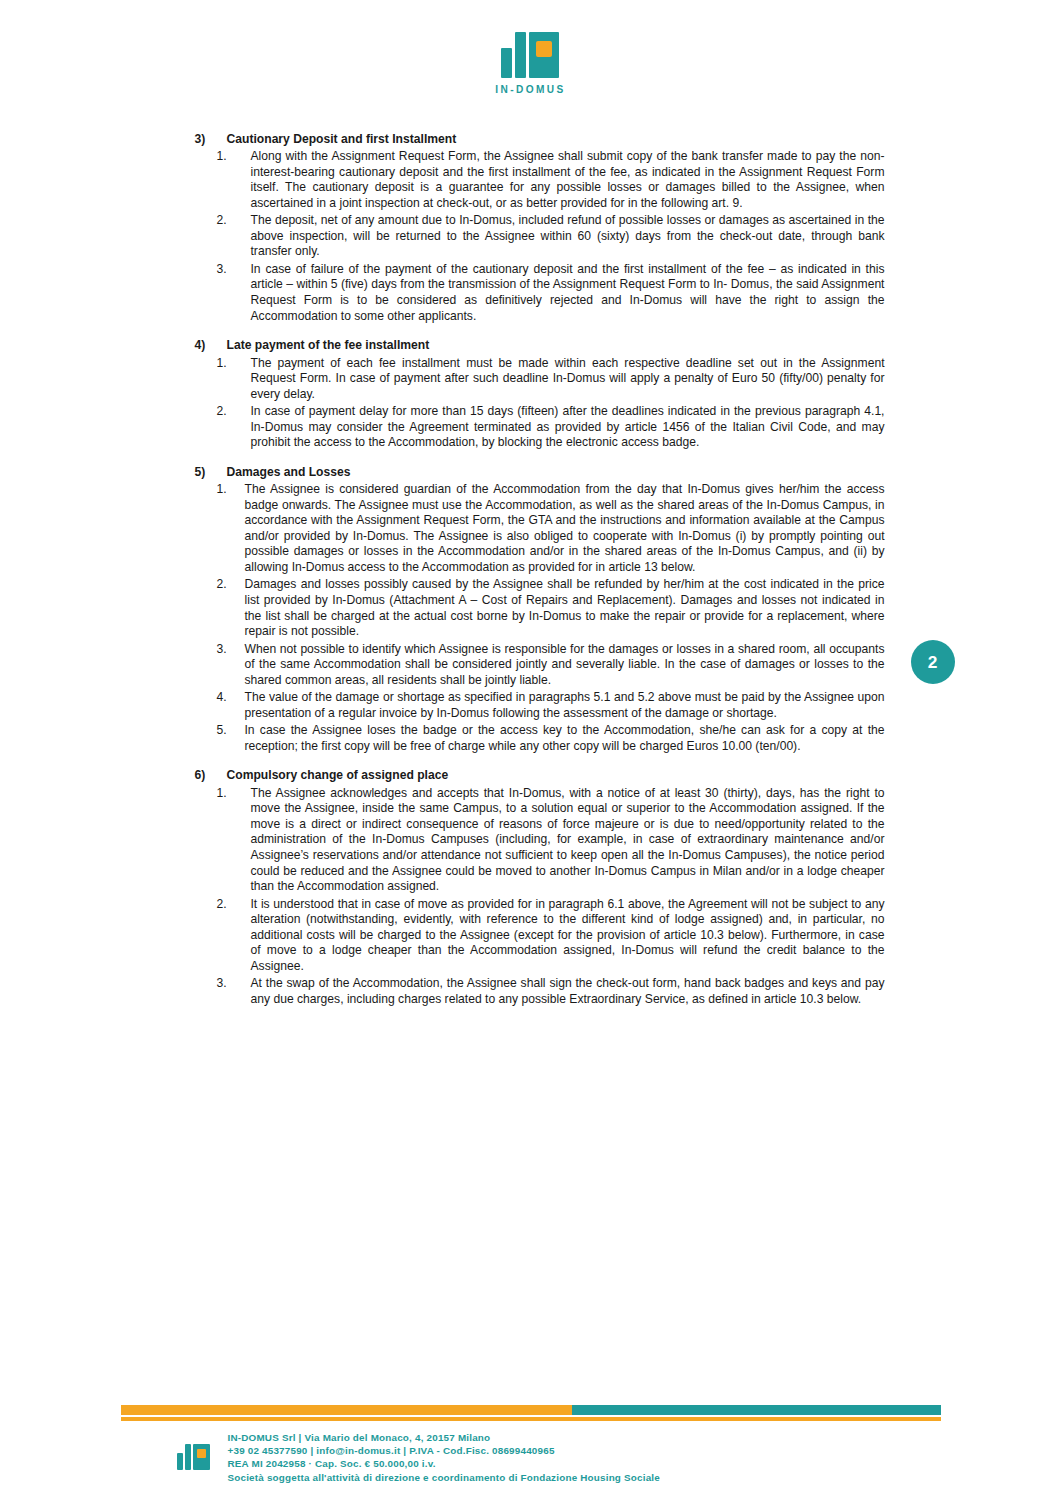IN-DOMUS
2
3) Cautionary Deposit and first Installment
1. Along with the Assignment Request Form, the Assignee shall submit copy of the bank transfer made to pay the non-interest-bearing cautionary deposit and the first installment of the fee, as indicated in the Assignment Request Form itself. The cautionary deposit is a guarantee for any possible losses or damages billed to the Assignee, when ascertained in a joint inspection at check-out, or as better provided for in the following art. 9.
2. The deposit, net of any amount due to In-Domus, included refund of possible losses or damages as ascertained in the above inspection, will be returned to the Assignee within 60 (sixty) days from the check-out date, through bank transfer only.
3. In case of failure of the payment of the cautionary deposit and the first installment of the fee – as indicated in this article – within 5 (five) days from the transmission of the Assignment Request Form to In- Domus, the said Assignment Request Form is to be considered as definitively rejected and In-Domus will have the right to assign the Accommodation to some other applicants.
4) Late payment of the fee installment
1. The payment of each fee installment must be made within each respective deadline set out in the Assignment Request Form. In case of payment after such deadline In-Domus will apply a penalty of Euro 50 (fifty/00) penalty for every delay.
2. In case of payment delay for more than 15 days (fifteen) after the deadlines indicated in the previous paragraph 4.1, In-Domus may consider the Agreement terminated as provided by article 1456 of the Italian Civil Code, and may prohibit the access to the Accommodation, by blocking the electronic access badge.
5) Damages and Losses
1. The Assignee is considered guardian of the Accommodation from the day that In-Domus gives her/him the access badge onwards. The Assignee must use the Accommodation, as well as the shared areas of the In-Domus Campus, in accordance with the Assignment Request Form, the GTA and the instructions and information available at the Campus and/or provided by In-Domus. The Assignee is also obliged to cooperate with In-Domus (i) by promptly pointing out possible damages or losses in the Accommodation and/or in the shared areas of the In-Domus Campus, and (ii) by allowing In-Domus access to the Accommodation as provided for in article 13 below.
2. Damages and losses possibly caused by the Assignee shall be refunded by her/him at the cost indicated in the price list provided by In-Domus (Attachment A – Cost of Repairs and Replacement). Damages and losses not indicated in the list shall be charged at the actual cost borne by In-Domus to make the repair or provide for a replacement, where repair is not possible.
3. When not possible to identify which Assignee is responsible for the damages or losses in a shared room, all occupants of the same Accommodation shall be considered jointly and severally liable. In the case of damages or losses to the shared common areas, all residents shall be jointly liable.
4. The value of the damage or shortage as specified in paragraphs 5.1 and 5.2 above must be paid by the Assignee upon presentation of a regular invoice by In-Domus following the assessment of the damage or shortage.
5. In case the Assignee loses the badge or the access key to the Accommodation, she/he can ask for a copy at the reception; the first copy will be free of charge while any other copy will be charged Euros 10.00 (ten/00).
6) Compulsory change of assigned place
1. The Assignee acknowledges and accepts that In-Domus, with a notice of at least 30 (thirty), days, has the right to move the Assignee, inside the same Campus, to a solution equal or superior to the Accommodation assigned. If the move is a direct or indirect consequence of reasons of force majeure or is due to need/opportunity related to the administration of the In-Domus Campuses (including, for example, in case of extraordinary maintenance and/or Assignee’s reservations and/or attendance not sufficient to keep open all the In-Domus Campuses), the notice period could be reduced and the Assignee could be moved to another In-Domus Campus in Milan and/or in a lodge cheaper than the Accommodation assigned.
2. It is understood that in case of move as provided for in paragraph 6.1 above, the Agreement will not be subject to any alteration (notwithstanding, evidently, with reference to the different kind of lodge assigned) and, in particular, no additional costs will be charged to the Assignee (except for the provision of article 10.3 below). Furthermore, in case of move to a lodge cheaper than the Accommodation assigned, In-Domus will refund the credit balance to the Assignee.
3. At the swap of the Accommodation, the Assignee shall sign the check-out form, hand back badges and keys and pay any due charges, including charges related to any possible Extraordinary Service, as defined in article 10.3 below.
IN-DOMUS Srl | Via Mario del Monaco, 4, 20157 Milano
+39 02 45377590 | info@in-domus.it | P.IVA - Cod.Fisc. 08699440965
REA MI 2042958 · Cap. Soc. € 50.000,00 i.v.
Società soggetta all'attività di direzione e coordinamento di Fondazione Housing Sociale